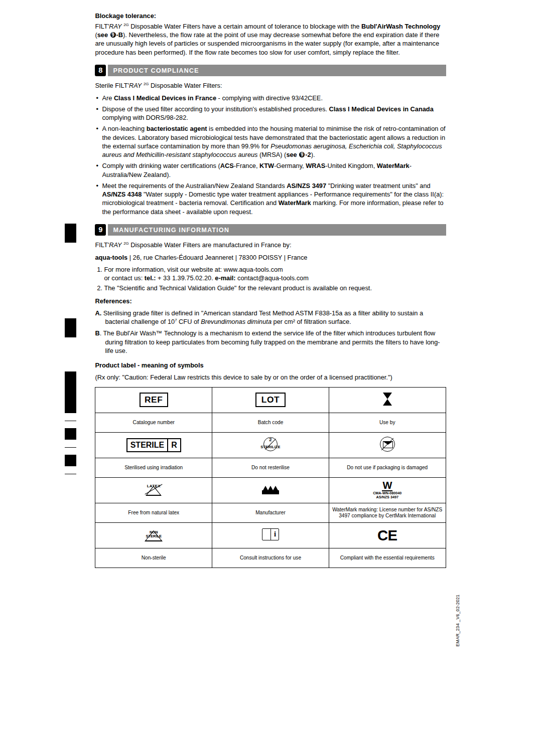Blockage tolerance:
FILT'RAY 2G Disposable Water Filters have a certain amount of tolerance to blockage with the Bubl'AirWash Technology (see 9-B). Nevertheless, the flow rate at the point of use may decrease somewhat before the end expiration date if there are unusually high levels of particles or suspended microorganisms in the water supply (for example, after a maintenance procedure has been performed). If the flow rate becomes too slow for user comfort, simply replace the filter.
8
PRODUCT COMPLIANCE
Sterile FILT'RAY 2G Disposable Water Filters:
Are Class I Medical Devices in France - complying with directive 93/42CEE.
Dispose of the used filter according to your institution's established procedures. Class I Medical Devices in Canada complying with DORS/98-282.
A non-leaching bacteriostatic agent is embedded into the housing material to minimise the risk of retro-contamination of the devices. Laboratory based microbiological tests have demonstrated that the bacteriostatic agent allows a reduction in the external surface contamination by more than 99.9% for Pseudomonas aeruginosa, Escherichia coli, Staphylococcus aureus and Methicillin-resistant staphylococcus aureus (MRSA) (see 9-2).
Comply with drinking water certifications (ACS-France, KTW-Germany, WRAS-United Kingdom, WaterMark-Australia/New Zealand).
Meet the requirements of the Australian/New Zealand Standards AS/NZS 3497 "Drinking water treatment units" and AS/NZS 4348 "Water supply - Domestic type water treatment appliances - Performance requirements" for the class II(a): microbiological treatment - bacteria removal. Certification and WaterMark marking. For more information, please refer to the performance data sheet - available upon request.
9
MANUFACTURING INFORMATION
FILT'RAY 2G Disposable Water Filters are manufactured in France by:
aqua-tools | 26, rue Charles-Édouard Jeanneret | 78300 POISSY | France
For more information, visit our website at: www.aqua-tools.com
or contact us: tel.: + 33 1.39.75.02.20. e-mail: contact@aqua-tools.com
The "Scientific and Technical Validation Guide" for the relevant product is available on request.
References:
A. Sterilising grade filter is defined in "American standard Test Method ASTM F838-15a as a filter ability to sustain a bacterial challenge of 107 CFU of Brevundimonas diminuta per cm² of filtration surface.
B. The Bubl'Air Wash™ Technology is a mechanism to extend the service life of the filter which introduces turbulent flow during filtration to keep particulates from becoming fully trapped on the membrane and permits the filters to have long-life use.
Product label - meaning of symbols
(Rx only: "Caution: Federal Law restricts this device to sale by or on the order of a licensed practitioner.")
| REF | LOT | |
| Catalogue number | Batch code | Use by |
| STERILE R | 2 STERILIZE | |
| Sterilised using irradiation | Do not resterilise | Do not use if packaging is damaged |
| LATEX | | W CMA-WN-080040 AS/NZS 3497 |
| Free from natural latex | Manufacturer | WaterMark marking: License number for AS/NZS 3497 compliance by CertMark International |
| NON STERILE | i | CE |
| Non-sterile | Consult instructions for use | Compliant with the essential requirements |
EMAR_234 _V6_02-2021